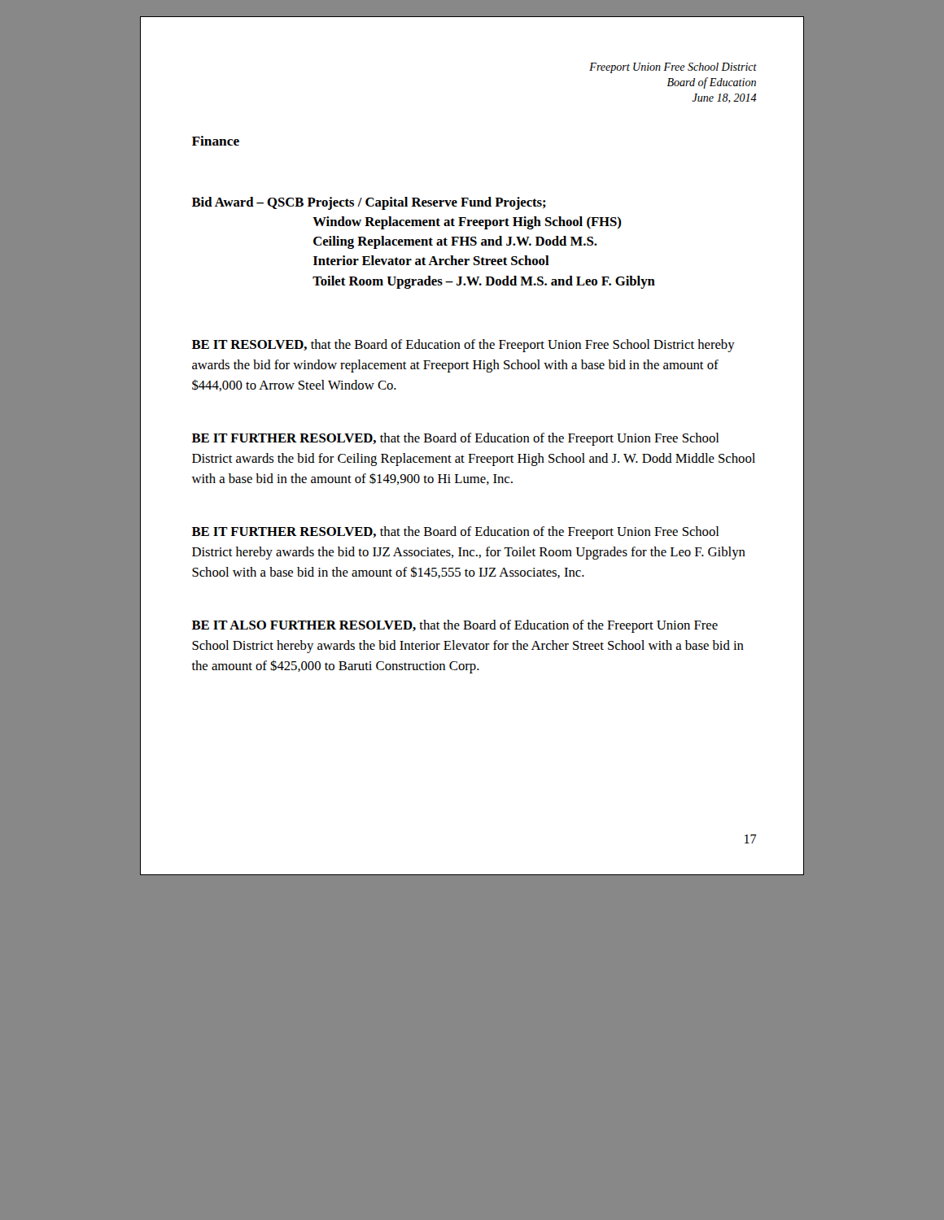Freeport Union Free School District
Board of Education
June 18, 2014
Finance
Bid Award – QSCB Projects / Capital Reserve Fund Projects; Window Replacement at Freeport High School (FHS) Ceiling Replacement at FHS and J.W. Dodd M.S. Interior Elevator at Archer Street School Toilet Room Upgrades – J.W. Dodd M.S. and Leo F. Giblyn
BE IT RESOLVED, that the Board of Education of the Freeport Union Free School District hereby awards the bid for window replacement at Freeport High School with a base bid in the amount of $444,000 to Arrow Steel Window Co.
BE IT FURTHER RESOLVED, that the Board of Education of the Freeport Union Free School District awards the bid for Ceiling Replacement at Freeport High School and J. W. Dodd Middle School with a base bid in the amount of $149,900 to Hi Lume, Inc.
BE IT FURTHER RESOLVED, that the Board of Education of the Freeport Union Free School District hereby awards the bid to IJZ Associates, Inc., for Toilet Room Upgrades for the Leo F. Giblyn School with a base bid in the amount of $145,555 to IJZ Associates, Inc.
BE IT ALSO FURTHER RESOLVED, that the Board of Education of the Freeport Union Free School District hereby awards the bid Interior Elevator for the Archer Street School with a base bid in the amount of $425,000 to Baruti Construction Corp.
17